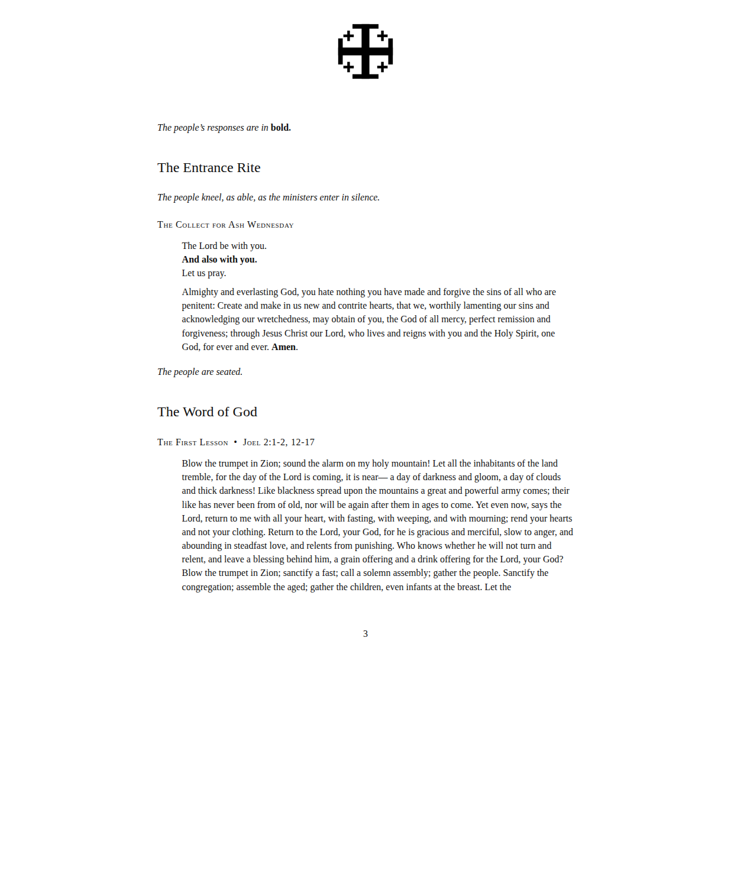The people’s responses are in bold.
The Entrance Rite
The people kneel, as able, as the ministers enter in silence.
The Collect for Ash Wednesday
The Lord be with you.
And also with you.
Let us pray.
Almighty and everlasting God, you hate nothing you have made and forgive the sins of all who are penitent: Create and make in us new and contrite hearts, that we, worthily lamenting our sins and acknowledging our wretchedness, may obtain of you, the God of all mercy, perfect remission and forgiveness; through Jesus Christ our Lord, who lives and reigns with you and the Holy Spirit, one God, for ever and ever. Amen.
The people are seated.
The Word of God
The First Lesson • Joel 2:1-2, 12-17
Blow the trumpet in Zion; sound the alarm on my holy mountain! Let all the inhabitants of the land tremble, for the day of the Lord is coming, it is near— a day of darkness and gloom, a day of clouds and thick darkness! Like blackness spread upon the mountains a great and powerful army comes; their like has never been from of old, nor will be again after them in ages to come. Yet even now, says the Lord, return to me with all your heart, with fasting, with weeping, and with mourning; rend your hearts and not your clothing. Return to the Lord, your God, for he is gracious and merciful, slow to anger, and abounding in steadfast love, and relents from punishing. Who knows whether he will not turn and relent, and leave a blessing behind him, a grain offering and a drink offering for the Lord, your God? Blow the trumpet in Zion; sanctify a fast; call a solemn assembly; gather the people. Sanctify the congregation; assemble the aged; gather the children, even infants at the breast. Let the
3